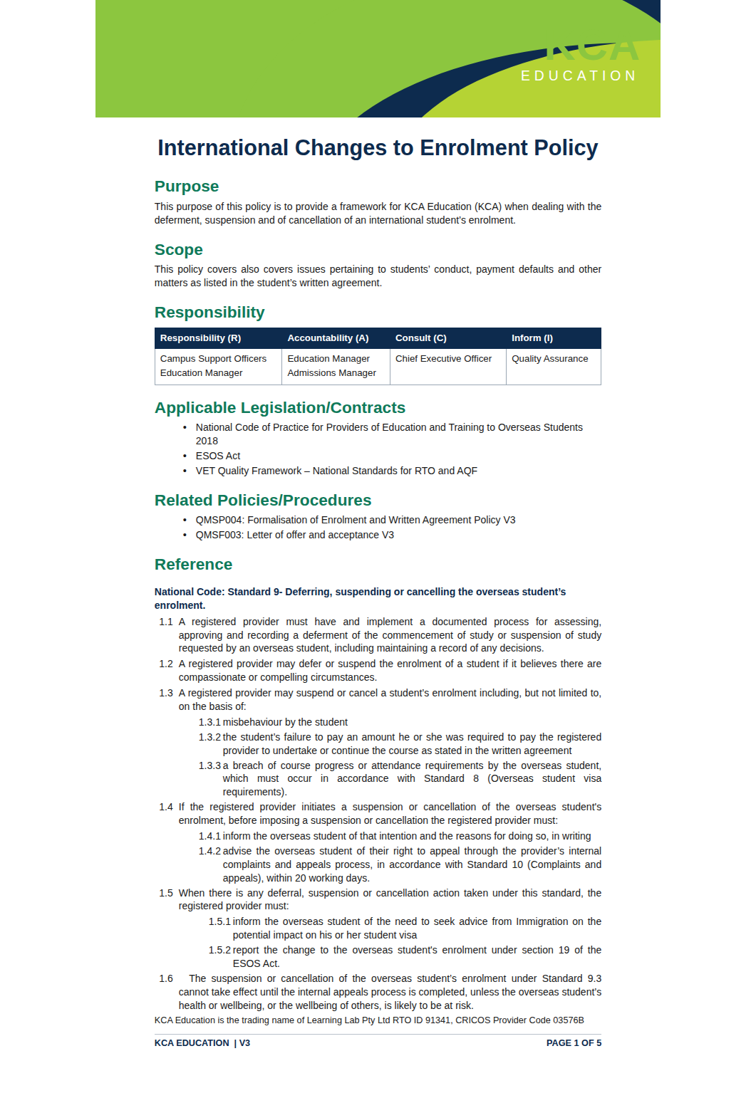KCA
EDUCATION
International Changes to Enrolment Policy
Purpose
This purpose of this policy is to provide a framework for KCA Education (KCA) when dealing with the deferment, suspension and of cancellation of an international student’s enrolment.
Scope
This policy covers also covers issues pertaining to students’ conduct, payment defaults and other matters as listed in the student’s written agreement.
Responsibility
| Responsibility (R) | Accountability (A) | Consult (C) | Inform (I) |
| --- | --- | --- | --- |
| Campus Support Officers Education Manager | Education Manager Admissions Manager | Chief Executive Officer | Quality Assurance |
Applicable Legislation/Contracts
National Code of Practice for Providers of Education and Training to Overseas Students 2018
ESOS Act
VET Quality Framework – National Standards for RTO and AQF
Related Policies/Procedures
QMSP004: Formalisation of Enrolment and Written Agreement Policy V3
QMSF003: Letter of offer and acceptance V3
Reference
National Code: Standard 9- Deferring, suspending or cancelling the overseas student’s enrolment.
1.1
A registered provider must have and implement a documented process for assessing, approving and recording a deferment of the commencement of study or suspension of study requested by an overseas student, including maintaining a record of any decisions.
1.2
A registered provider may defer or suspend the enrolment of a student if it believes there are compassionate or compelling circumstances.
1.3
A registered provider may suspend or cancel a student’s enrolment including, but not limited to, on the basis of:
1.3.1
misbehaviour by the student
1.3.2
the student’s failure to pay an amount he or she was required to pay the registered provider to undertake or continue the course as stated in the written agreement
1.3.3
a breach of course progress or attendance requirements by the overseas student, which must occur in accordance with Standard 8 (Overseas student visa requirements).
1.4
If the registered provider initiates a suspension or cancellation of the overseas student's enrolment, before imposing a suspension or cancellation the registered provider must:
1.4.1
inform the overseas student of that intention and the reasons for doing so, in writing
1.4.2
advise the overseas student of their right to appeal through the provider’s internal complaints and appeals process, in accordance with Standard 10 (Complaints and appeals), within 20 working days.
1.5
When there is any deferral, suspension or cancellation action taken under this standard, the registered provider must:
1.5.1
inform the overseas student of the need to seek advice from Immigration on the potential impact on his or her student visa
1.5.2
report the change to the overseas student's enrolment under section 19 of the ESOS Act.
1.6
The suspension or cancellation of the overseas student’s enrolment under Standard 9.3 cannot take effect until the internal appeals process is completed, unless the overseas student’s health or wellbeing, or the wellbeing of others, is likely to be at risk.
KCA Education is the trading name of Learning Lab Pty Ltd RTO ID 91341, CRICOS Provider Code 03576B
KCA EDUCATION | V3
PAGE 1 OF 5